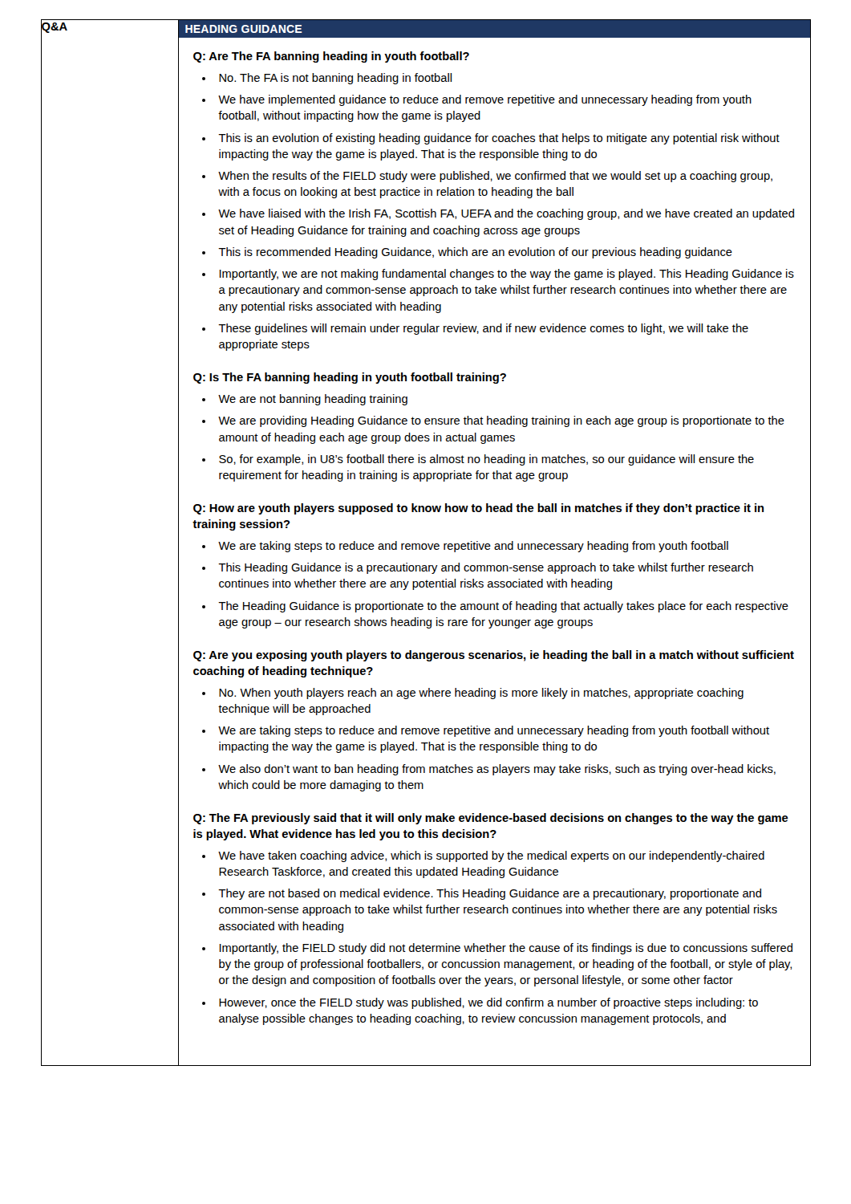| Q&A | HEADING GUIDANCE Q: Are The FA banning heading in youth football? No. The FA is not banning heading in football We have implemented guidance to reduce and remove repetitive and unnecessary heading from youth football, without impacting how the game is played This is an evolution of existing heading guidance for coaches that helps to mitigate any potential risk without impacting the way the game is played. That is the responsible thing to do When the results of the FIELD study were published, we confirmed that we would set up a coaching group, with a focus on looking at best practice in relation to heading the ball We have liaised with the Irish FA, Scottish FA, UEFA and the coaching group, and we have created an updated set of Heading Guidance for training and coaching across age groups This is recommended Heading Guidance, which are an evolution of our previous heading guidance Importantly, we are not making fundamental changes to the way the game is played. This Heading Guidance is a precautionary and common-sense approach to take whilst further research continues into whether there are any potential risks associated with heading These guidelines will remain under regular review, and if new evidence comes to light, we will take the appropriate steps Q: Is The FA banning heading in youth football training? We are not banning heading training We are providing Heading Guidance to ensure that heading training in each age group is proportionate to the amount of heading each age group does in actual games So, for example, in U8’s football there is almost no heading in matches, so our guidance will ensure the requirement for heading in training is appropriate for that age group Q: How are youth players supposed to know how to head the ball in matches if they don’t practice it in training session? We are taking steps to reduce and remove repetitive and unnecessary heading from youth football This Heading Guidance is a precautionary and common-sense approach to take whilst further research continues into whether there are any potential risks associated with heading The Heading Guidance is proportionate to the amount of heading that actually takes place for each respective age group – our research shows heading is rare for younger age groups Q: Are you exposing youth players to dangerous scenarios, ie heading the ball in a match without sufficient coaching of heading technique? No. When youth players reach an age where heading is more likely in matches, appropriate coaching technique will be approached We are taking steps to reduce and remove repetitive and unnecessary heading from youth football without impacting the way the game is played. That is the responsible thing to do We also don’t want to ban heading from matches as players may take risks, such as trying over-head kicks, which could be more damaging to them Q: The FA previously said that it will only make evidence-based decisions on changes to the way the game is played. What evidence has led you to this decision? We have taken coaching advice, which is supported by the medical experts on our independently-chaired Research Taskforce, and created this updated Heading Guidance They are not based on medical evidence. This Heading Guidance are a precautionary, proportionate and common-sense approach to take whilst further research continues into whether there are any potential risks associated with heading Importantly, the FIELD study did not determine whether the cause of its findings is due to concussions suffered by the group of professional footballers, or concussion management, or heading of the football, or style of play, or the design and composition of footballs over the years, or personal lifestyle, or some other factor However, once the FIELD study was published, we did confirm a number of proactive steps including: to analyse possible changes to heading coaching, to review concussion management protocols, and |